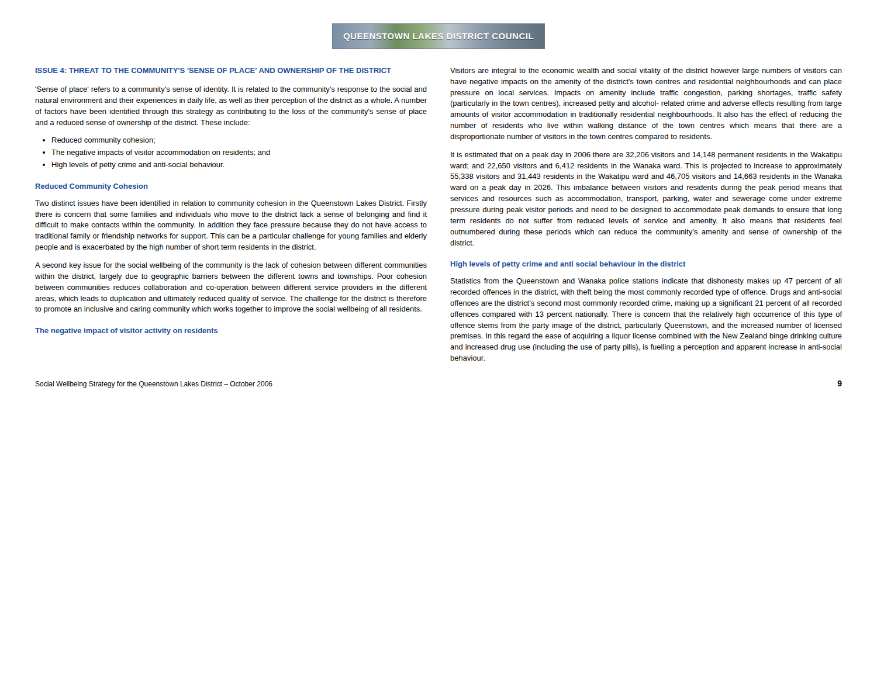QUEENSTOWN LAKES DISTRICT COUNCIL
Issue 4: Threat to the community's 'sense of place' and ownership of the district
'Sense of place' refers to a community's sense of identity. It is related to the community's response to the social and natural environment and their experiences in daily life, as well as their perception of the district as a whole. A number of factors have been identified through this strategy as contributing to the loss of the community's sense of place and a reduced sense of ownership of the district. These include:
Reduced community cohesion;
The negative impacts of visitor accommodation on residents; and
High levels of petty crime and anti-social behaviour.
Reduced Community Cohesion
Two distinct issues have been identified in relation to community cohesion in the Queenstown Lakes District. Firstly there is concern that some families and individuals who move to the district lack a sense of belonging and find it difficult to make contacts within the community. In addition they face pressure because they do not have access to traditional family or friendship networks for support. This can be a particular challenge for young families and elderly people and is exacerbated by the high number of short term residents in the district.
A second key issue for the social wellbeing of the community is the lack of cohesion between different communities within the district, largely due to geographic barriers between the different towns and townships. Poor cohesion between communities reduces collaboration and co-operation between different service providers in the different areas, which leads to duplication and ultimately reduced quality of service. The challenge for the district is therefore to promote an inclusive and caring community which works together to improve the social wellbeing of all residents.
The negative impact of visitor activity on residents
Visitors are integral to the economic wealth and social vitality of the district however large numbers of visitors can have negative impacts on the amenity of the district's town centres and residential neighbourhoods and can place pressure on local services. Impacts on amenity include traffic congestion, parking shortages, traffic safety (particularly in the town centres), increased petty and alcohol- related crime and adverse effects resulting from large amounts of visitor accommodation in traditionally residential neighbourhoods. It also has the effect of reducing the number of residents who live within walking distance of the town centres which means that there are a disproportionate number of visitors in the town centres compared to residents.
It is estimated that on a peak day in 2006 there are 32,206 visitors and 14,148 permanent residents in the Wakatipu ward; and 22,650 visitors and 6,412 residents in the Wanaka ward. This is projected to increase to approximately 55,338 visitors and 31,443 residents in the Wakatipu ward and 46,705 visitors and 14,663 residents in the Wanaka ward on a peak day in 2026. This imbalance between visitors and residents during the peak period means that services and resources such as accommodation, transport, parking, water and sewerage come under extreme pressure during peak visitor periods and need to be designed to accommodate peak demands to ensure that long term residents do not suffer from reduced levels of service and amenity. It also means that residents feel outnumbered during these periods which can reduce the community's amenity and sense of ownership of the district.
High levels of petty crime and anti social behaviour in the district
Statistics from the Queenstown and Wanaka police stations indicate that dishonesty makes up 47 percent of all recorded offences in the district, with theft being the most commonly recorded type of offence. Drugs and anti-social offences are the district's second most commonly recorded crime, making up a significant 21 percent of all recorded offences compared with 13 percent nationally. There is concern that the relatively high occurrence of this type of offence stems from the party image of the district, particularly Queenstown, and the increased number of licensed premises. In this regard the ease of acquiring a liquor license combined with the New Zealand binge drinking culture and increased drug use (including the use of party pills), is fuelling a perception and apparent increase in anti-social behaviour.
Social Wellbeing Strategy for the Queenstown Lakes District – October 2006 9